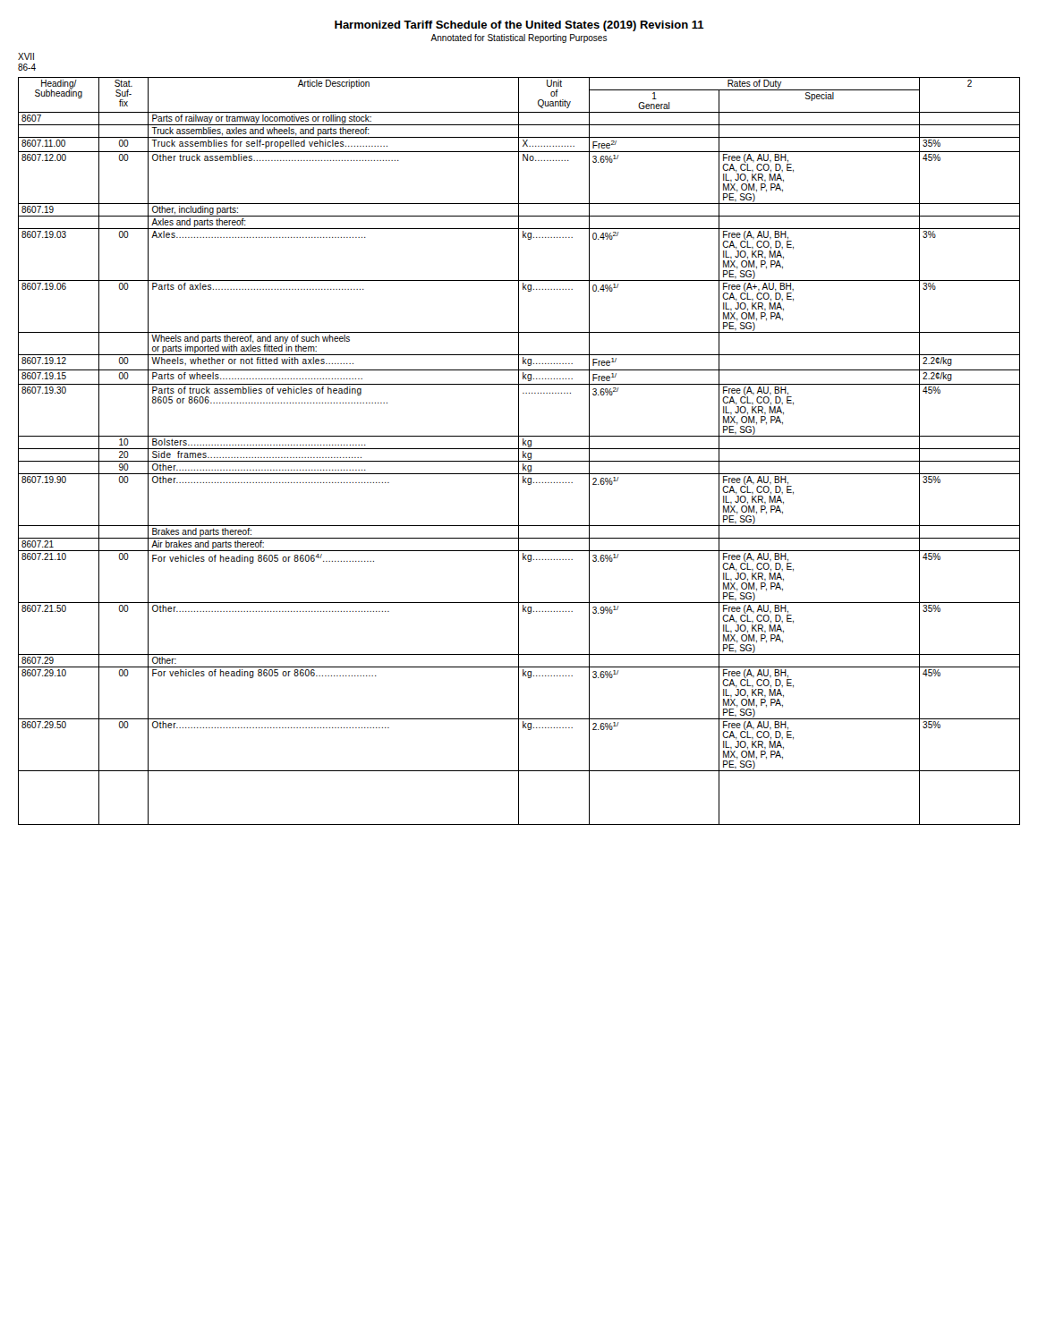Harmonized Tariff Schedule of the United States (2019) Revision 11
Annotated for Statistical Reporting Purposes
XVII
86-4
| Heading/ Subheading | Stat. Suf- fix | Article Description | Unit of Quantity | Rates of Duty | 2 |
| --- | --- | --- | --- | --- | --- |
| 1 General | Special |
| 8607 | | Parts of railway or tramway locomotives or rolling stock: | | | | |
| | | Truck assemblies, axles and wheels, and parts thereof: | | | | |
| 8607.11.00 | 00 | Truck assemblies for self-propelled vehicles............... | X................ | Free 2/ | | 35% |
| 8607.12.00 | 00 | Other truck assemblies.................................................. | No............ | 3.6% 1/ | Free (A, AU, BH, CA, CL, CO, D, E, IL, JO, KR, MA, MX, OM, P, PA, PE, SG) | 45% |
| 8607.19 | | Other, including parts: | | | | |
| | | Axles and parts thereof: | | | | |
| 8607.19.03 | 00 | Axles................................................................. | kg.............. | 0.4% 2/ | Free (A, AU, BH, CA, CL, CO, D, E, IL, JO, KR, MA, MX, OM, P, PA, PE, SG) | 3% |
| 8607.19.06 | 00 | Parts of axles.................................................... | kg.............. | 0.4% 1/ | Free (A+, AU, BH, CA, CL, CO, D, E, IL, JO, KR, MA, MX, OM, P, PA, PE, SG) | 3% |
| | | Wheels and parts thereof, and any of such wheels or parts imported with axles fitted in them: | | | | |
| 8607.19.12 | 00 | Wheels, whether or not fitted with axles.......... | kg.............. | Free 1/ | | 2.2¢/kg |
| 8607.19.15 | 00 | Parts of wheels................................................. | kg.............. | Free 1/ | | 2.2¢/kg |
| 8607.19.30 | | Parts of truck assemblies of vehicles of heading 8605 or 8606............................................................. | ................. | 3.6% 2/ | Free (A, AU, BH, CA, CL, CO, D, E, IL, JO, KR, MA, MX, OM, P, PA, PE, SG) | 45% |
| | 10 | Bolsters............................................................. | kg | | | |
| | 20 | Side frames..................................................... | kg | | | |
| | 90 | Other................................................................. | kg | | | |
| 8607.19.90 | 00 | Other......................................................................... | kg.............. | 2.6% 1/ | Free (A, AU, BH, CA, CL, CO, D, E, IL, JO, KR, MA, MX, OM, P, PA, PE, SG) | 35% |
| | | Brakes and parts thereof: | | | | |
| 8607.21 | | Air brakes and parts thereof: | | | | |
| 8607.21.10 | 00 | For vehicles of heading 8605 or 8606 4/ .................. | kg.............. | 3.6% 1/ | Free (A, AU, BH, CA, CL, CO, D, E, IL, JO, KR, MA, MX, OM, P, PA, PE, SG) | 45% |
| 8607.21.50 | 00 | Other......................................................................... | kg.............. | 3.9% 1/ | Free (A, AU, BH, CA, CL, CO, D, E, IL, JO, KR, MA, MX, OM, P, PA, PE, SG) | 35% |
| 8607.29 | | Other: | | | | |
| 8607.29.10 | 00 | For vehicles of heading 8605 or 8606..................... | kg.............. | 3.6% 1/ | Free (A, AU, BH, CA, CL, CO, D, E, IL, JO, KR, MA, MX, OM, P, PA, PE, SG) | 45% |
| 8607.29.50 | 00 | Other......................................................................... | kg.............. | 2.6% 1/ | Free (A, AU, BH, CA, CL, CO, D, E, IL, JO, KR, MA, MX, OM, P, PA, PE, SG) | 35% |